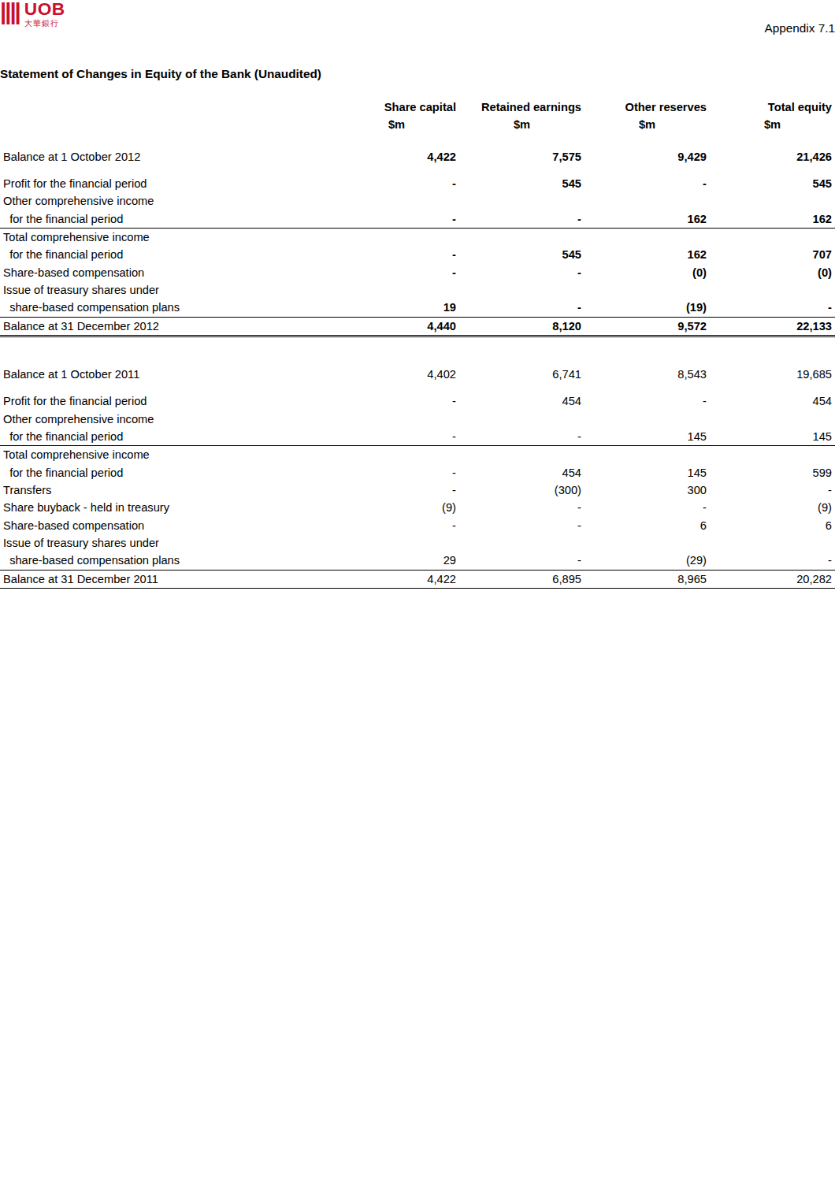|||| UOB 大華銀行
Appendix 7.1
Statement of Changes in Equity of the Bank (Unaudited)
| | Share capital | Retained earnings | Other reserves | Total equity |
| --- | --- | --- | --- | --- |
| | $m | $m | $m | $m |
| Balance at 1 October 2012 | 4,422 | 7,575 | 9,429 | 21,426 |
| Profit for the financial period | - | 545 | - | 545 |
| Other comprehensive income | | | | |
| for the financial period | - | - | 162 | 162 |
| Total comprehensive income | | | | |
| for the financial period | - | 545 | 162 | 707 |
| Share-based compensation | - | - | (0) | (0) |
| Issue of treasury shares under | | | | |
| share-based compensation plans | 19 | - | (19) | - |
| Balance at 31 December 2012 | 4,440 | 8,120 | 9,572 | 22,133 |
| Balance at 1 October 2011 | 4,402 | 6,741 | 8,543 | 19,685 |
| Profit for the financial period | - | 454 | - | 454 |
| Other comprehensive income | | | | |
| for the financial period | - | - | 145 | 145 |
| Total comprehensive income | | | | |
| for the financial period | - | 454 | 145 | 599 |
| Transfers | - | (300) | 300 | - |
| Share buyback - held in treasury | (9) | - | - | (9) |
| Share-based compensation | - | - | 6 | 6 |
| Issue of treasury shares under | | | | |
| share-based compensation plans | 29 | - | (29) | - |
| Balance at 31 December 2011 | 4,422 | 6,895 | 8,965 | 20,282 |